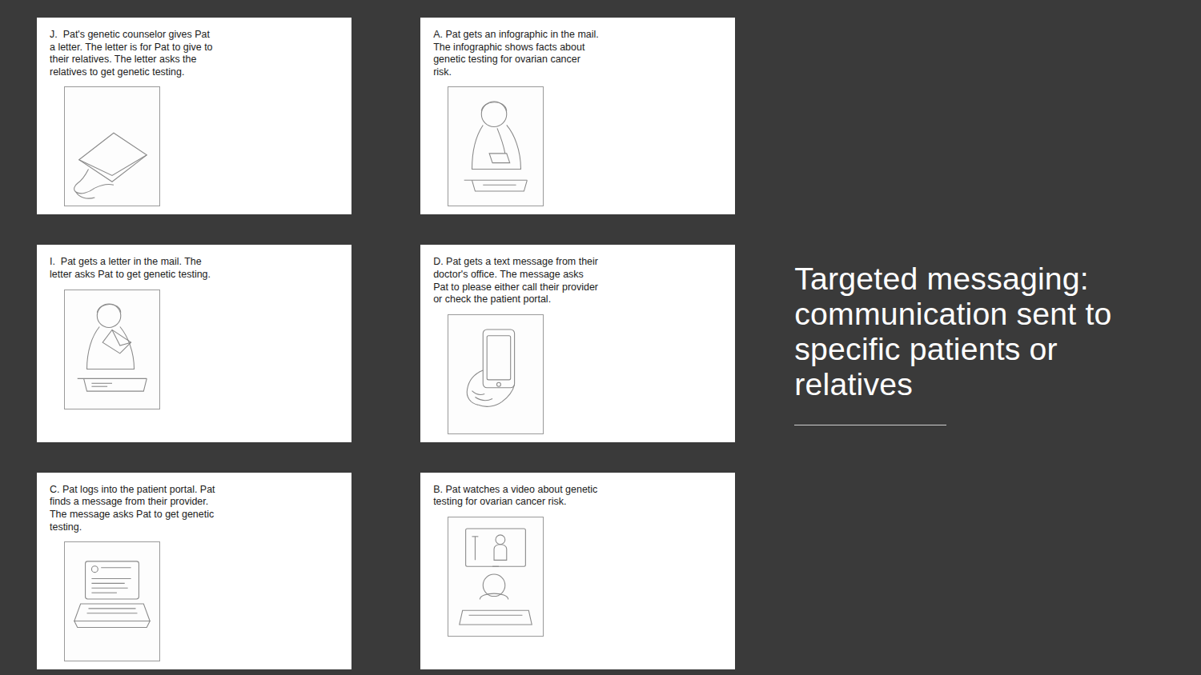J. Pat's genetic counselor gives Pat a letter. The letter is for Pat to give to their relatives. The letter asks the relatives to get genetic testing.
A. Pat gets an infographic in the mail. The infographic shows facts about genetic testing for ovarian cancer risk.
I. Pat gets a letter in the mail. The letter asks Pat to get genetic testing.
D. Pat gets a text message from their doctor's office. The message asks Pat to please either call their provider or check the patient portal.
C. Pat logs into the patient portal. Pat finds a message from their provider. The message asks Pat to get genetic testing.
B. Pat watches a video about genetic testing for ovarian cancer risk.
Targeted messaging: communication sent to specific patients or relatives